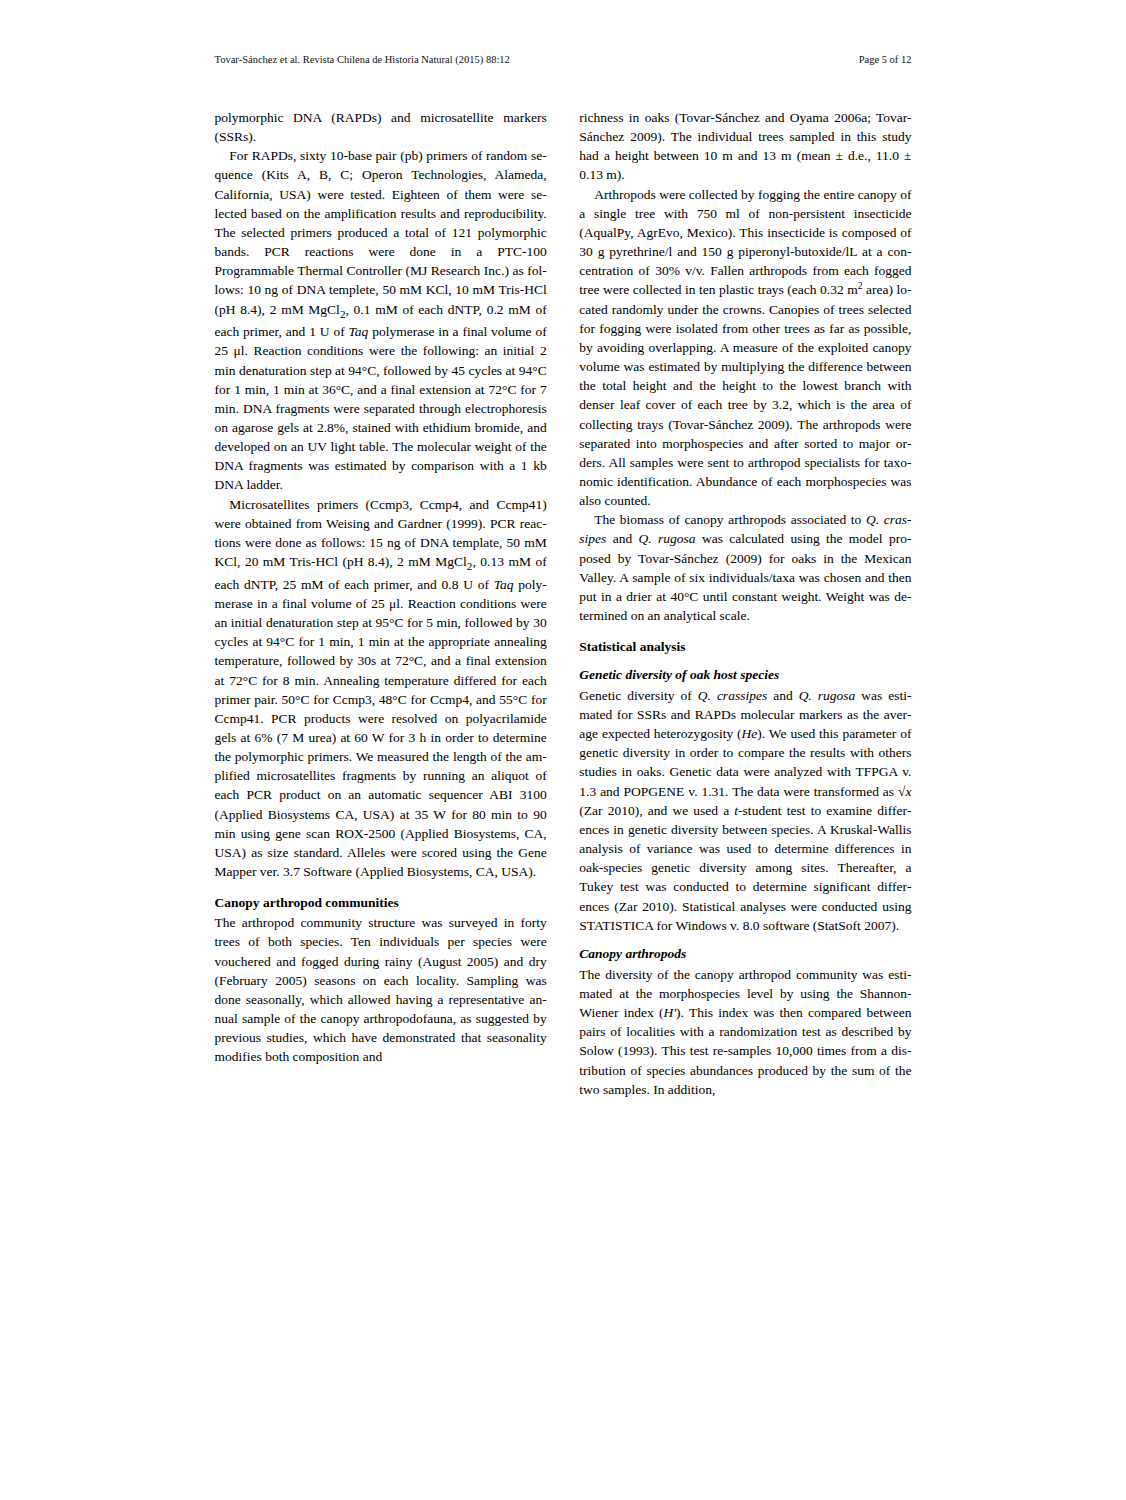Tovar-Sánchez et al. Revista Chilena de Historia Natural (2015) 88:12
Page 5 of 12
polymorphic DNA (RAPDs) and microsatellite markers (SSRs).
For RAPDs, sixty 10-base pair (pb) primers of random sequence (Kits A, B, C; Operon Technologies, Alameda, California, USA) were tested. Eighteen of them were selected based on the amplification results and reproducibility. The selected primers produced a total of 121 polymorphic bands. PCR reactions were done in a PTC-100 Programmable Thermal Controller (MJ Research Inc.) as follows: 10 ng of DNA templete, 50 mM KCl, 10 mM Tris-HCl (pH 8.4), 2 mM MgCl2, 0.1 mM of each dNTP, 0.2 mM of each primer, and 1 U of Taq polymerase in a final volume of 25 μl. Reaction conditions were the following: an initial 2 min denaturation step at 94°C, followed by 45 cycles at 94°C for 1 min, 1 min at 36°C, and a final extension at 72°C for 7 min. DNA fragments were separated through electrophoresis on agarose gels at 2.8%, stained with ethidium bromide, and developed on an UV light table. The molecular weight of the DNA fragments was estimated by comparison with a 1 kb DNA ladder.
Microsatellites primers (Ccmp3, Ccmp4, and Ccmp41) were obtained from Weising and Gardner (1999). PCR reactions were done as follows: 15 ng of DNA template, 50 mM KCl, 20 mM Tris-HCl (pH 8.4), 2 mM MgCl2, 0.13 mM of each dNTP, 25 mM of each primer, and 0.8 U of Taq polymerase in a final volume of 25 μl. Reaction conditions were an initial denaturation step at 95°C for 5 min, followed by 30 cycles at 94°C for 1 min, 1 min at the appropriate annealing temperature, followed by 30s at 72°C, and a final extension at 72°C for 8 min. Annealing temperature differed for each primer pair. 50°C for Ccmp3, 48°C for Ccmp4, and 55°C for Ccmp41. PCR products were resolved on polyacrilamide gels at 6% (7 M urea) at 60 W for 3 h in order to determine the polymorphic primers. We measured the length of the amplified microsatellites fragments by running an aliquot of each PCR product on an automatic sequencer ABI 3100 (Applied Biosystems CA, USA) at 35 W for 80 min to 90 min using gene scan ROX-2500 (Applied Biosystems, CA, USA) as size standard. Alleles were scored using the Gene Mapper ver. 3.7 Software (Applied Biosystems, CA, USA).
Canopy arthropod communities
The arthropod community structure was surveyed in forty trees of both species. Ten individuals per species were vouchered and fogged during rainy (August 2005) and dry (February 2005) seasons on each locality. Sampling was done seasonally, which allowed having a representative annual sample of the canopy arthropodofauna, as suggested by previous studies, which have demonstrated that seasonality modifies both composition and
richness in oaks (Tovar-Sánchez and Oyama 2006a; Tovar-Sánchez 2009). The individual trees sampled in this study had a height between 10 m and 13 m (mean ± d.e., 11.0 ± 0.13 m).
Arthropods were collected by fogging the entire canopy of a single tree with 750 ml of non-persistent insecticide (AqualPy, AgrEvo, Mexico). This insecticide is composed of 30 g pyrethrine/l and 150 g piperonyl-butoxide/lL at a concentration of 30% v/v. Fallen arthropods from each fogged tree were collected in ten plastic trays (each 0.32 m2 area) located randomly under the crowns. Canopies of trees selected for fogging were isolated from other trees as far as possible, by avoiding overlapping. A measure of the exploited canopy volume was estimated by multiplying the difference between the total height and the height to the lowest branch with denser leaf cover of each tree by 3.2, which is the area of collecting trays (Tovar-Sánchez 2009). The arthropods were separated into morphospecies and after sorted to major orders. All samples were sent to arthropod specialists for taxonomic identification. Abundance of each morphospecies was also counted.
The biomass of canopy arthropods associated to Q. crassipes and Q. rugosa was calculated using the model proposed by Tovar-Sánchez (2009) for oaks in the Mexican Valley. A sample of six individuals/taxa was chosen and then put in a drier at 40°C until constant weight. Weight was determined on an analytical scale.
Statistical analysis
Genetic diversity of oak host species
Genetic diversity of Q. crassipes and Q. rugosa was estimated for SSRs and RAPDs molecular markers as the average expected heterozygosity (He). We used this parameter of genetic diversity in order to compare the results with others studies in oaks. Genetic data were analyzed with TFPGA v. 1.3 and POPGENE v. 1.31. The data were transformed as √x (Zar 2010), and we used a t-student test to examine differences in genetic diversity between species. A Kruskal-Wallis analysis of variance was used to determine differences in oak-species genetic diversity among sites. Thereafter, a Tukey test was conducted to determine significant differences (Zar 2010). Statistical analyses were conducted using STATISTICA for Windows v. 8.0 software (StatSoft 2007).
Canopy arthropods
The diversity of the canopy arthropod community was estimated at the morphospecies level by using the Shannon-Wiener index (H'). This index was then compared between pairs of localities with a randomization test as described by Solow (1993). This test re-samples 10,000 times from a distribution of species abundances produced by the sum of the two samples. In addition,